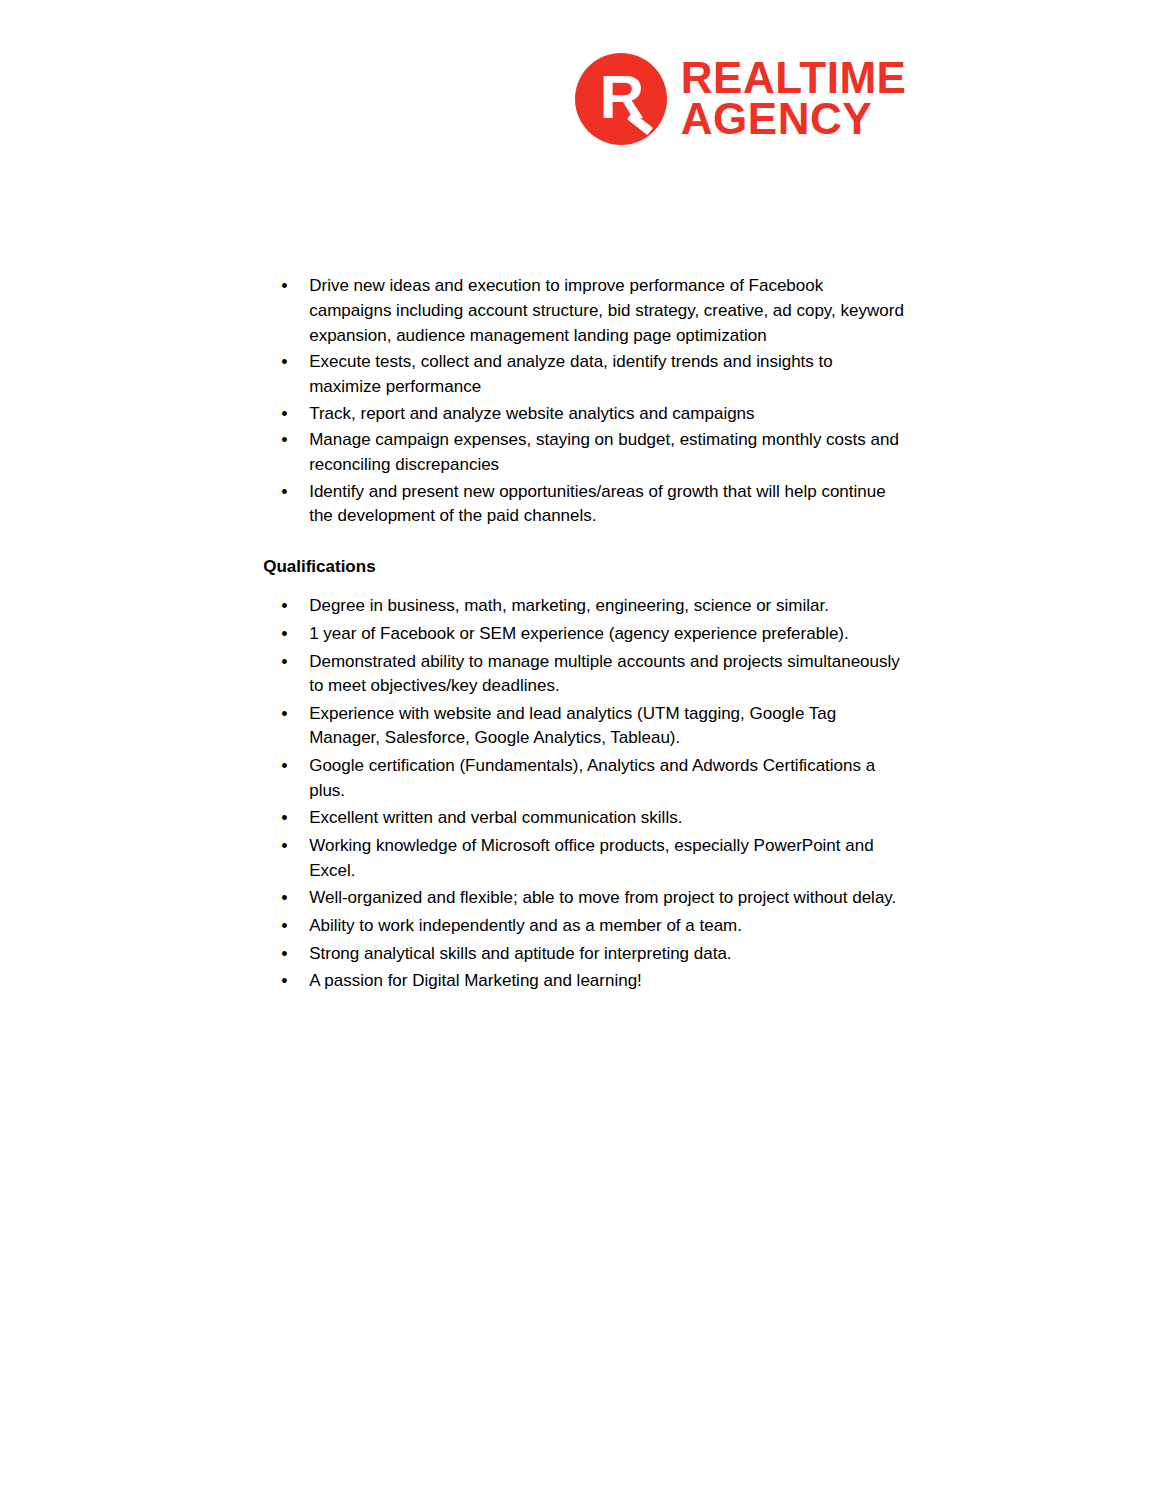R
REALTIME AGENCY
Drive new ideas and execution to improve performance of Facebook campaigns including account structure, bid strategy, creative, ad copy, keyword expansion, audience management landing page optimization
Execute tests, collect and analyze data, identify trends and insights to maximize performance
Track, report and analyze website analytics and campaigns
Manage campaign expenses, staying on budget, estimating monthly costs and reconciling discrepancies
Identify and present new opportunities/areas of growth that will help continue the development of the paid channels.
Qualifications
Degree in business, math, marketing, engineering, science or similar.
1 year of Facebook or SEM experience (agency experience preferable).
Demonstrated ability to manage multiple accounts and projects simultaneously to meet objectives/key deadlines.
Experience with website and lead analytics (UTM tagging, Google Tag Manager, Salesforce, Google Analytics, Tableau).
Google certification (Fundamentals), Analytics and Adwords Certifications a plus.
Excellent written and verbal communication skills.
Working knowledge of Microsoft office products, especially PowerPoint and Excel.
Well-organized and flexible; able to move from project to project without delay.
Ability to work independently and as a member of a team.
Strong analytical skills and aptitude for interpreting data.
A passion for Digital Marketing and learning!